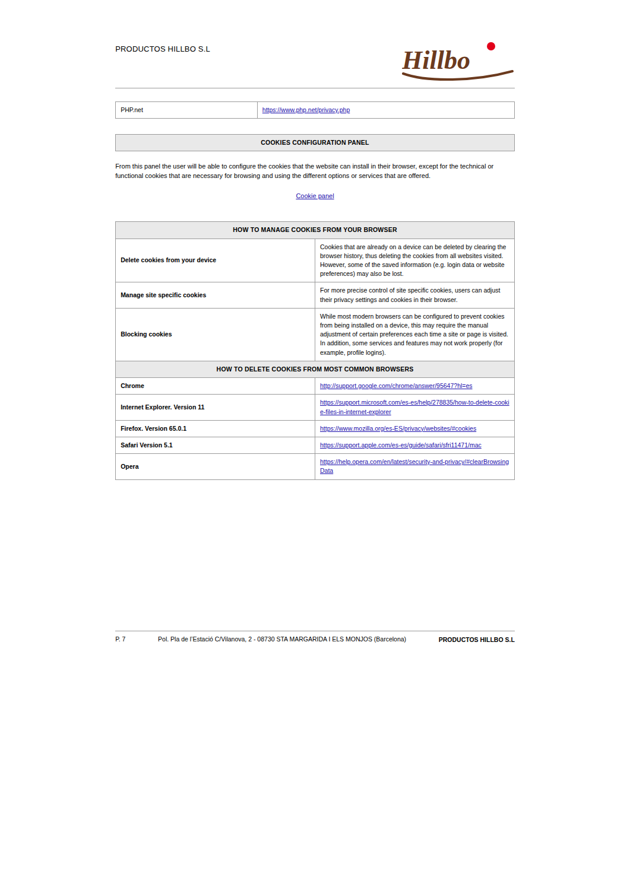PRODUCTOS HILLBO S.L
Hillbo
| PHP.net | https://www.php.net/privacy.php |
| COOKIES CONFIGURATION PANEL |
From this panel the user will be able to configure the cookies that the website can install in their browser, except for the technical or functional cookies that are necessary for browsing and using the different options or services that are offered.
Cookie panel
| HOW TO MANAGE COOKIES FROM YOUR BROWSER |
| Delete cookies from your device | Cookies that are already on a device can be deleted by clearing the browser history, thus deleting the cookies from all websites visited. However, some of the saved information (e.g. login data or website preferences) may also be lost. |
| Manage site specific cookies | For more precise control of site specific cookies, users can adjust their privacy settings and cookies in their browser. |
| Blocking cookies | While most modern browsers can be configured to prevent cookies from being installed on a device, this may require the manual adjustment of certain preferences each time a site or page is visited. In addition, some services and features may not work properly (for example, profile logins). |
| HOW TO DELETE COOKIES FROM MOST COMMON BROWSERS |
| Chrome | http://support.google.com/chrome/answer/95647?hl=es |
| Internet Explorer. Version 11 | https://support.microsoft.com/es-es/help/278835/how-to-delete-cookie-files-in-internet-explorer |
| Firefox. Version 65.0.1 | https://www.mozilla.org/es-ES/privacy/websites/#cookies |
| Safari Version 5.1 | https://support.apple.com/es-es/guide/safari/sfri11471/mac |
| Opera | https://help.opera.com/en/latest/security-and-privacy/#clearBrowsingData |
P. 7
Pol. Pla de l’Estació C/Vilanova, 2 - 08730 STA MARGARIDA I ELS MONJOS (Barcelona)
PRODUCTOS HILLBO S.L